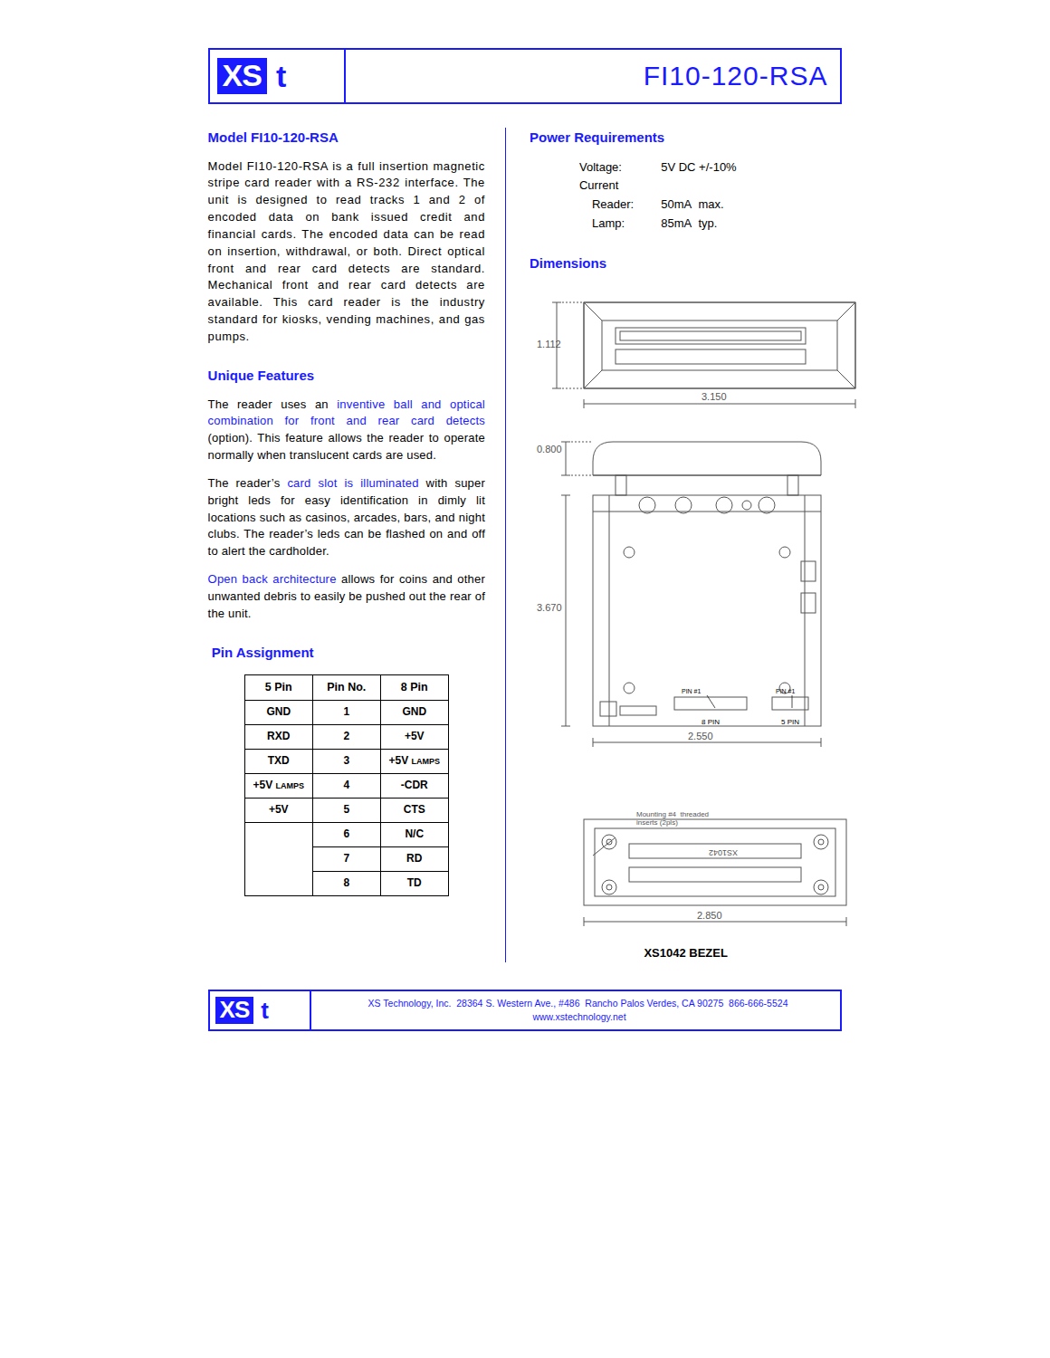XS t
FI10-120-RSA
Model FI10-120-RSA
Model FI10-120-RSA is a full insertion magnetic stripe card reader with a RS-232 interface. The unit is designed to read tracks 1 and 2 of encoded data on bank issued credit and financial cards. The encoded data can be read on insertion, withdrawal, or both. Direct optical front and rear card detects are standard. Mechanical front and rear card detects are available. This card reader is the industry standard for kiosks, vending machines, and gas pumps.
Unique Features
The reader uses an inventive ball and optical combination for front and rear card detects (option). This feature allows the reader to operate normally when translucent cards are used.
The reader’s card slot is illuminated with super bright leds for easy identification in dimly lit locations such as casinos, arcades, bars, and night clubs. The reader’s leds can be flashed on and off to alert the cardholder.
Open back architecture allows for coins and other unwanted debris to easily be pushed out the rear of the unit.
Pin Assignment
| 5 Pin | Pin No. | 8 Pin |
| --- | --- | --- |
| GND | 1 | GND |
| RXD | 2 | +5V |
| TXD | 3 | +5V LAMPS |
| +5V LAMPS | 4 | -CDR |
| +5V | 5 | CTS |
| | 6 | N/C |
| | 7 | RD |
| | 8 | TD |
Power Requirements
| Voltage: | 5V DC +/-10% |
| Current | |
| Reader: | 50mA max. |
| Lamp: | 85mA typ. |
Dimensions
1.112 3.150 0.800 3.670 2.550 PIN #1 PIN #1 8 PIN 5 PIN XS1042 Mounting #4 threaded inserts (2pls) 2.850
XS1042 BEZEL
XS t
XS Technology, Inc. 28364 S. Western Ave., #486 Rancho Palos Verdes, CA 90275 866-666-5524 www.xstechnology.net